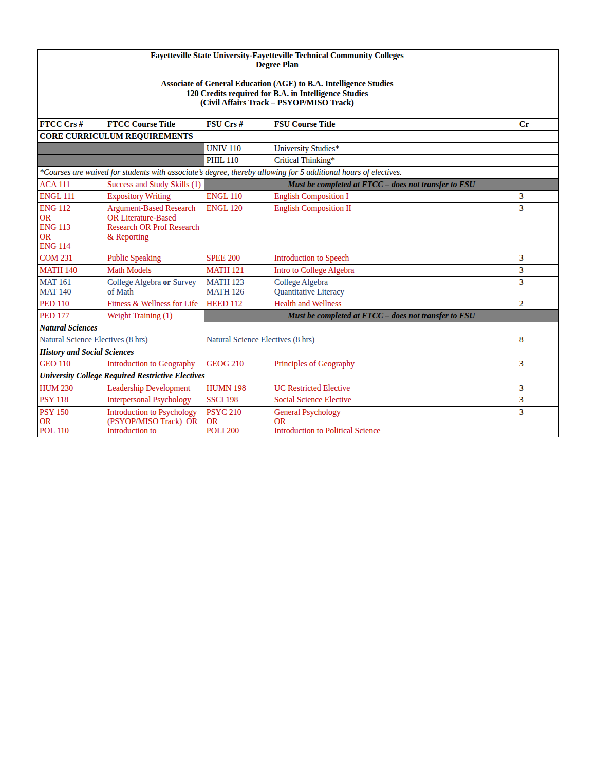| Fayetteville State University-Fayetteville Technical Community Colleges Degree Plan Associate of General Education (AGE) to B.A. Intelligence Studies 120 Credits required for B.A. in Intelligence Studies (Civil Affairs Track – PSYOP/MISO Track) | |
| FTCC Crs # | FTCC Course Title | FSU Crs # | FSU Course Title | Cr |
| CORE CURRICULUM REQUIREMENTS |
| | | UNIV 110 | University Studies* | |
| | | PHIL 110 | Critical Thinking* | |
| *Courses are waived for students with associate’s degree, thereby allowing for 5 additional hours of electives. |
| ACA 111 | Success and Study Skills (1) | Must be completed at FTCC – does not transfer to FSU |
| ENGL 111 | Expository Writing | ENGL 110 | English Composition I | 3 |
| ENG 112 OR ENG 113 OR ENG 114 | Argument-Based Research OR Literature-Based Research OR Prof Research & Reporting | ENGL 120 | English Composition II | 3 |
| COM 231 | Public Speaking | SPEE 200 | Introduction to Speech | 3 |
| MATH 140 | Math Models | MATH 121 | Intro to College Algebra | 3 |
| MAT 161 MAT 140 | College Algebra or Survey of Math | MATH 123 MATH 126 | College Algebra Quantitative Literacy | 3 |
| PED 110 | Fitness & Wellness for Life | HEED 112 | Health and Wellness | 2 |
| PED 177 | Weight Training (1) | Must be completed at FTCC – does not transfer to FSU |
| Natural Sciences | |
| Natural Science Electives (8 hrs) | Natural Science Electives (8 hrs) | 8 |
| History and Social Sciences | |
| GEO 110 | Introduction to Geography | GEOG 210 | Principles of Geography | 3 |
| University College Required Restrictive Electives | |
| HUM 230 | Leadership Development | HUMN 198 | UC Restricted Elective | 3 |
| PSY 118 | Interpersonal Psychology | SSCI 198 | Social Science Elective | 3 |
| PSY 150 OR POL 110 | Introduction to Psychology (PSYOP/MISO Track) OR Introduction to | PSYC 210 OR POLI 200 | General Psychology OR Introduction to Political Science | 3 |